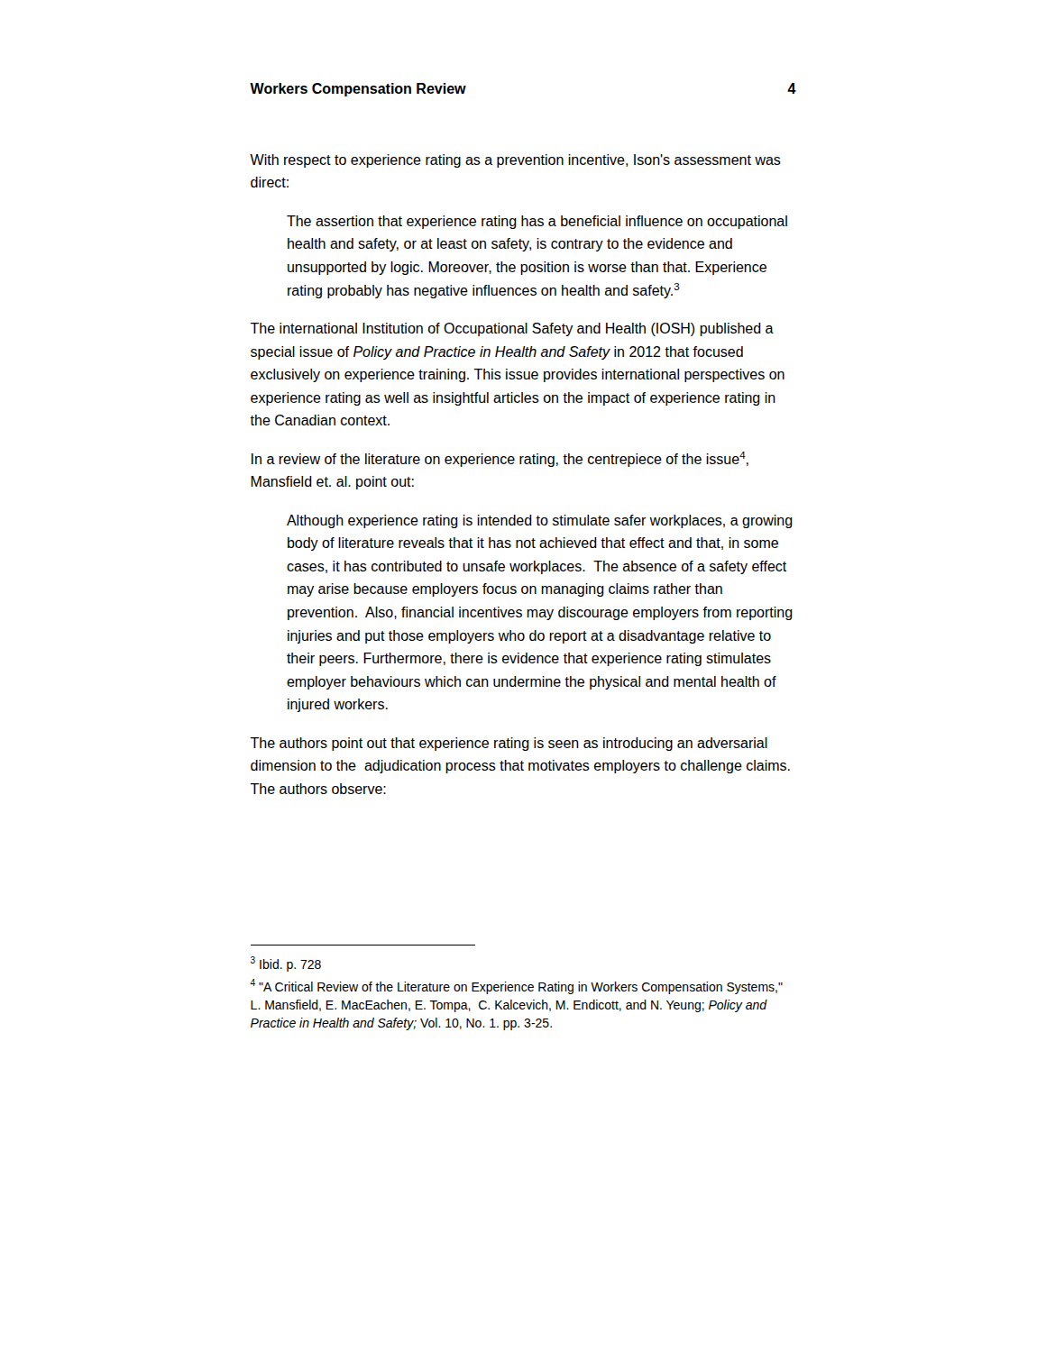Workers Compensation Review 4
With respect to experience rating as a prevention incentive, Ison's assessment was direct:
The assertion that experience rating has a beneficial influence on occupational health and safety, or at least on safety, is contrary to the evidence and unsupported by logic. Moreover, the position is worse than that. Experience rating probably has negative influences on health and safety.3
The international Institution of Occupational Safety and Health (IOSH) published a special issue of Policy and Practice in Health and Safety in 2012 that focused exclusively on experience training. This issue provides international perspectives on experience rating as well as insightful articles on the impact of experience rating in the Canadian context.
In a review of the literature on experience rating, the centrepiece of the issue4, Mansfield et. al. point out:
Although experience rating is intended to stimulate safer workplaces, a growing body of literature reveals that it has not achieved that effect and that, in some cases, it has contributed to unsafe workplaces. The absence of a safety effect may arise because employers focus on managing claims rather than prevention. Also, financial incentives may discourage employers from reporting injuries and put those employers who do report at a disadvantage relative to their peers. Furthermore, there is evidence that experience rating stimulates employer behaviours which can undermine the physical and mental health of injured workers.
The authors point out that experience rating is seen as introducing an adversarial dimension to the adjudication process that motivates employers to challenge claims. The authors observe:
3 Ibid. p. 728
4 "A Critical Review of the Literature on Experience Rating in Workers Compensation Systems," L. Mansfield, E. MacEachen, E. Tompa, C. Kalcevich, M. Endicott, and N. Yeung; Policy and Practice in Health and Safety; Vol. 10, No. 1. pp. 3-25.